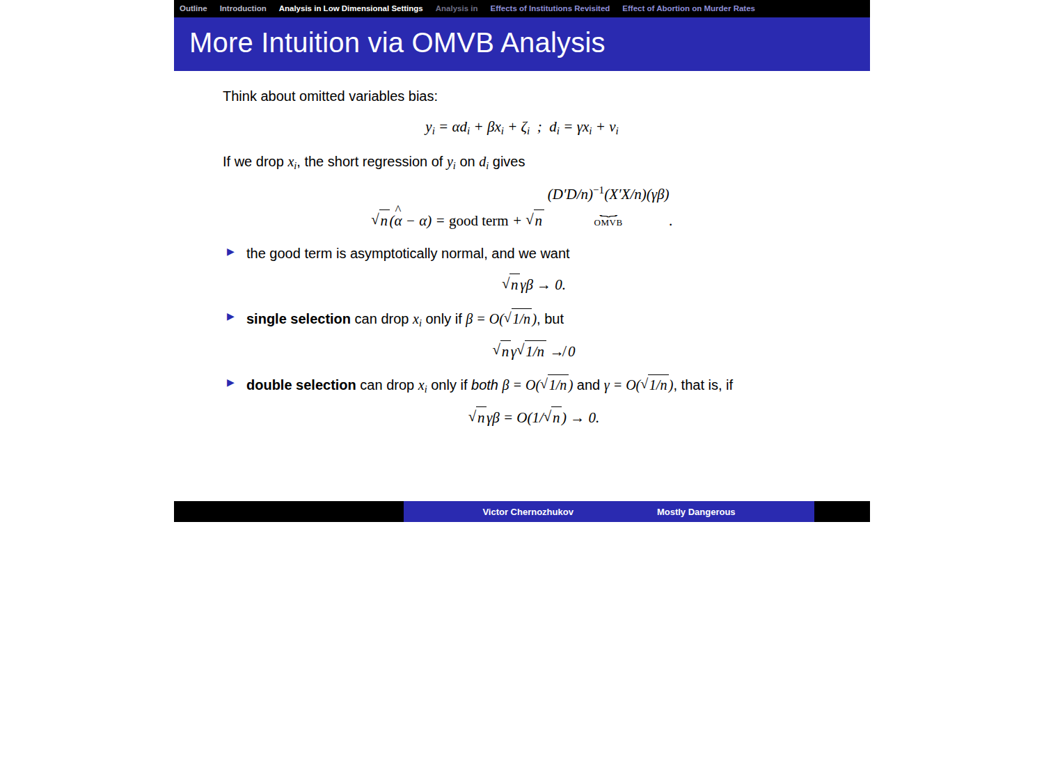Outline Introduction Analysis in Low Dimensional Settings Analysis in Effects of Institutions Revisited Effect of Abortion on Murder Rates
More Intuition via OMVB Analysis
Think about omitted variables bias:
yi = αdi + βxi + ζi ; di = γxi + vi
If we drop xi, the short regression of yi on di gives
n(α − α) = good term + n (D′D/n)−1(X′X/n)(γβ) ⏟ OMVB .
the good term is asymptotically normal, and we want
nγβ → 0.
single selection can drop xi only if β = O(1/n), but
nγ1/n ↛ 0
double selection can drop xi only if both β = O(1/n) and γ = O(1/n), that is, if
nγβ = O(1/n) → 0.
Victor Chernozhukov Mostly Dangerous